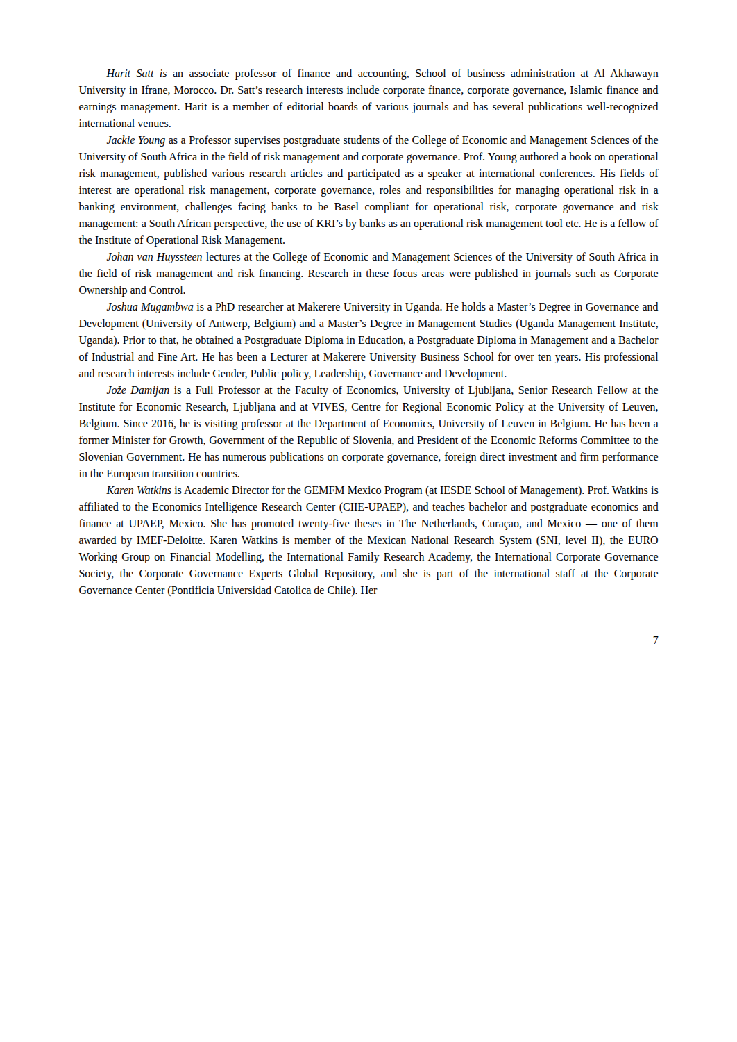Harit Satt is an associate professor of finance and accounting, School of business administration at Al Akhawayn University in Ifrane, Morocco. Dr. Satt’s research interests include corporate finance, corporate governance, Islamic finance and earnings management. Harit is a member of editorial boards of various journals and has several publications well-recognized international venues.
Jackie Young as a Professor supervises postgraduate students of the College of Economic and Management Sciences of the University of South Africa in the field of risk management and corporate governance. Prof. Young authored a book on operational risk management, published various research articles and participated as a speaker at international conferences. His fields of interest are operational risk management, corporate governance, roles and responsibilities for managing operational risk in a banking environment, challenges facing banks to be Basel compliant for operational risk, corporate governance and risk management: a South African perspective, the use of KRI’s by banks as an operational risk management tool etc. He is a fellow of the Institute of Operational Risk Management.
Johan van Huyssteen lectures at the College of Economic and Management Sciences of the University of South Africa in the field of risk management and risk financing. Research in these focus areas were published in journals such as Corporate Ownership and Control.
Joshua Mugambwa is a PhD researcher at Makerere University in Uganda. He holds a Master’s Degree in Governance and Development (University of Antwerp, Belgium) and a Master’s Degree in Management Studies (Uganda Management Institute, Uganda). Prior to that, he obtained a Postgraduate Diploma in Education, a Postgraduate Diploma in Management and a Bachelor of Industrial and Fine Art. He has been a Lecturer at Makerere University Business School for over ten years. His professional and research interests include Gender, Public policy, Leadership, Governance and Development.
Jože Damijan is a Full Professor at the Faculty of Economics, University of Ljubljana, Senior Research Fellow at the Institute for Economic Research, Ljubljana and at VIVES, Centre for Regional Economic Policy at the University of Leuven, Belgium. Since 2016, he is visiting professor at the Department of Economics, University of Leuven in Belgium. He has been a former Minister for Growth, Government of the Republic of Slovenia, and President of the Economic Reforms Committee to the Slovenian Government. He has numerous publications on corporate governance, foreign direct investment and firm performance in the European transition countries.
Karen Watkins is Academic Director for the GEMFM Mexico Program (at IESDE School of Management). Prof. Watkins is affiliated to the Economics Intelligence Research Center (CIIE-UPAEP), and teaches bachelor and postgraduate economics and finance at UPAEP, Mexico. She has promoted twenty-five theses in The Netherlands, Curaçao, and Mexico — one of them awarded by IMEF-Deloitte. Karen Watkins is member of the Mexican National Research System (SNI, level II), the EURO Working Group on Financial Modelling, the International Family Research Academy, the International Corporate Governance Society, the Corporate Governance Experts Global Repository, and she is part of the international staff at the Corporate Governance Center (Pontificia Universidad Catolica de Chile). Her
7